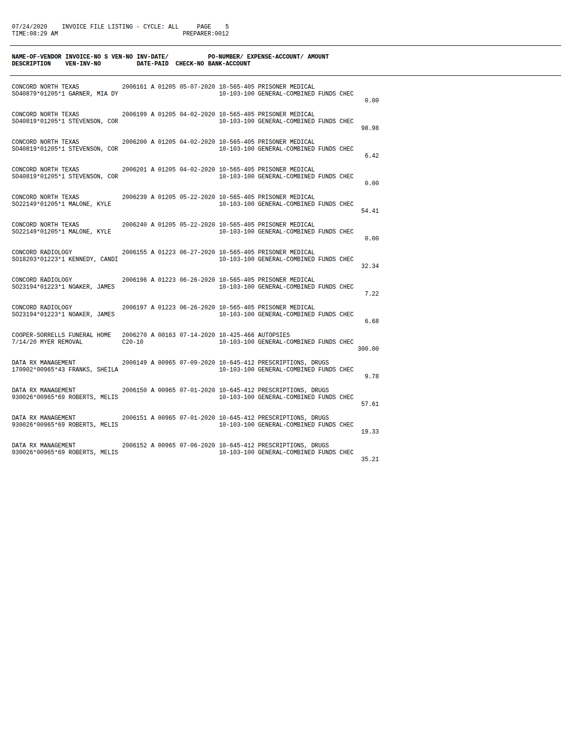| 07/24/2020 | INVOICE FILE LISTING - CYCLE: ALL | PAGE 5 |
| TIME:08:29 AM | | PREPARER:0012 |
| NAME-OF-VENDOR | INVOICE-NO S VEN-NO | INV-DATE/ | PO-NUMBER/ EXPENSE-ACCOUNT/ | AMOUNT |
| --- | --- | --- | --- | --- |
| DESCRIPTION | VEN-INV-NO | DATE-PAID CHECK-NO | BANK-ACCOUNT | |
| CONCORD NORTH TEXAS | 2006161 | A 01205 | 05-07-2020 | 10-565-405 PRISONER MEDICAL | |
| SO40879*01205*1 GARNER, MIA DY | | | | 10-103-100 GENERAL-COMBINED FUNDS CHEC | |
| | 0.00 |
| CONCORD NORTH TEXAS | 2006199 | A 01205 | 04-02-2020 | 10-565-405 PRISONER MEDICAL | |
| SO40819*01205*1 STEVENSON, COR | | | | 10-103-100 GENERAL-COMBINED FUNDS CHEC | |
| | 98.98 |
| CONCORD NORTH TEXAS | 2006200 | A 01205 | 04-02-2020 | 10-565-405 PRISONER MEDICAL | |
| SO40819*01205*1 STEVENSON, COR | | | | 10-103-100 GENERAL-COMBINED FUNDS CHEC | |
| | 6.42 |
| CONCORD NORTH TEXAS | 2006201 | A 01205 | 04-02-2020 | 10-565-405 PRISONER MEDICAL | |
| SO40819*01205*1 STEVENSON, COR | | | | 10-103-100 GENERAL-COMBINED FUNDS CHEC | |
| | 0.00 |
| CONCORD NORTH TEXAS | 2006239 | A 01205 | 05-22-2020 | 10-565-405 PRISONER MEDICAL | |
| SO22149*01205*1 MALONE, KYLE | | | | 10-103-100 GENERAL-COMBINED FUNDS CHEC | |
| | 54.41 |
| CONCORD NORTH TEXAS | 2006240 | A 01205 | 05-22-2020 | 10-565-405 PRISONER MEDICAL | |
| SO22149*01205*1 MALONE, KYLE | | | | 10-103-100 GENERAL-COMBINED FUNDS CHEC | |
| | 0.00 |
| CONCORD RADIOLOGY | 2006155 | A 01223 | 06-27-2020 | 10-565-405 PRISONER MEDICAL | |
| SO18203*01223*1 KENNEDY, CANDI | | | | 10-103-100 GENERAL-COMBINED FUNDS CHEC | |
| | 32.34 |
| CONCORD RADIOLOGY | 2006196 | A 01223 | 06-26-2020 | 10-565-405 PRISONER MEDICAL | |
| SO23194*01223*1 NOAKER, JAMES | | | | 10-103-100 GENERAL-COMBINED FUNDS CHEC | |
| | 7.22 |
| CONCORD RADIOLOGY | 2006197 | A 01223 | 06-26-2020 | 10-565-405 PRISONER MEDICAL | |
| SO23194*01223*1 NOAKER, JAMES | | | | 10-103-100 GENERAL-COMBINED FUNDS CHEC | |
| | 6.68 |
| COOPER-SORRELLS FUNERAL HOME | 2006270 | A 00163 | 07-14-2020 | 10-425-466 AUTOPSIES | |
| 7/14/20 MYER REMOVAL | C20-10 | | | 10-103-100 GENERAL-COMBINED FUNDS CHEC | |
| | 300.00 |
| DATA RX MANAGEMENT | 2006149 | A 00965 | 07-09-2020 | 10-645-412 PRESCRIPTIONS, DRUGS | |
| 170902*00965*43 FRANKS, SHEILA | | | | 10-103-100 GENERAL-COMBINED FUNDS CHEC | |
| | 9.78 |
| DATA RX MANAGEMENT | 2006150 | A 00965 | 07-01-2020 | 10-645-412 PRESCRIPTIONS, DRUGS | |
| 930026*00965*69 ROBERTS, MELIS | | | | 10-103-100 GENERAL-COMBINED FUNDS CHEC | |
| | 57.61 |
| DATA RX MANAGEMENT | 2006151 | A 00965 | 07-01-2020 | 10-645-412 PRESCRIPTIONS, DRUGS | |
| 930026*00965*69 ROBERTS, MELIS | | | | 10-103-100 GENERAL-COMBINED FUNDS CHEC | |
| | 19.33 |
| DATA RX MANAGEMENT | 2006152 | A 00965 | 07-06-2020 | 10-645-412 PRESCRIPTIONS, DRUGS | |
| 930026*00965*69 ROBERTS, MELIS | | | | 10-103-100 GENERAL-COMBINED FUNDS CHEC | |
| | 35.21 |